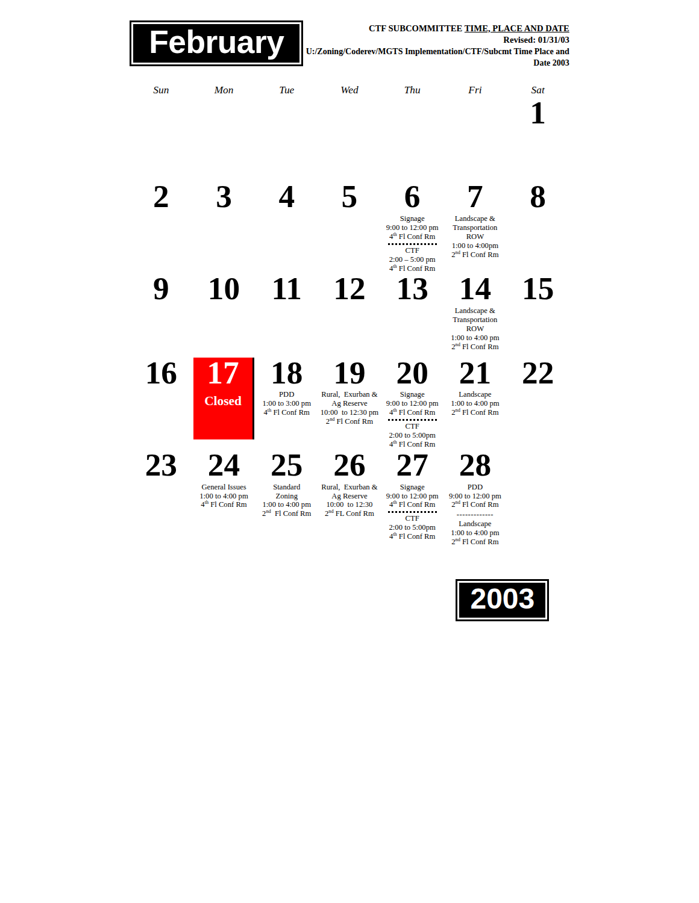February
CTF SUBCOMMITTEE TIME, PLACE AND DATE
Revised: 01/31/03
U:/Zoning/Coderev/MGTS Implementation/CTF/Subcmt Time Place and Date 2003
| Sun | Mon | Tue | Wed | Thu | Fri | Sat |
| --- | --- | --- | --- | --- | --- | --- |
| | | | | | | 1 |
| 2 | 3 | 4 | 5 | 6 Signage 9:00 to 12:00 pm 4 th Fl Conf Rm CTF 2:00 – 5:00 pm 4 th Fl Conf Rm | 7 Landscape & Transportation ROW 1:00 to 4:00pm 2 nd Fl Conf Rm | 8 |
| 9 | 10 | 11 | 12 | 13 | 14 Landscape & Transportation ROW 1:00 to 4:00 pm 2 nd Fl Conf Rm | 15 |
| 16 | 17 Closed | 18 PDD 1:00 to 3:00 pm 4 th Fl Conf Rm | 19 Rural, Exurban & Ag Reserve 10:00 to 12:30 pm 2 nd Fl Conf Rm | 20 Signage 9:00 to 12:00 pm 4 th Fl Conf Rm CTF 2:00 to 5:00pm 4 th Fl Conf Rm | 21 Landscape 1:00 to 4:00 pm 2 nd Fl Conf Rm | 22 |
| 23 | 24 General Issues 1:00 to 4:00 pm 4 th Fl Conf Rm | 25 Standard Zoning 1:00 to 4:00 pm 2 nd Fl Conf Rm | 26 Rural, Exurban & Ag Reserve 10:00 to 12:30 2 nd FL Conf Rm | 27 Signage 9:00 to 12:00 pm 4 th Fl Conf Rm CTF 2:00 to 5:00pm 4 th Fl Conf Rm | 28 PDD 9:00 to 12:00 pm 2 nd Fl Conf Rm ------------- Landscape 1:00 to 4:00 pm 2 nd Fl Conf Rm | |
2003